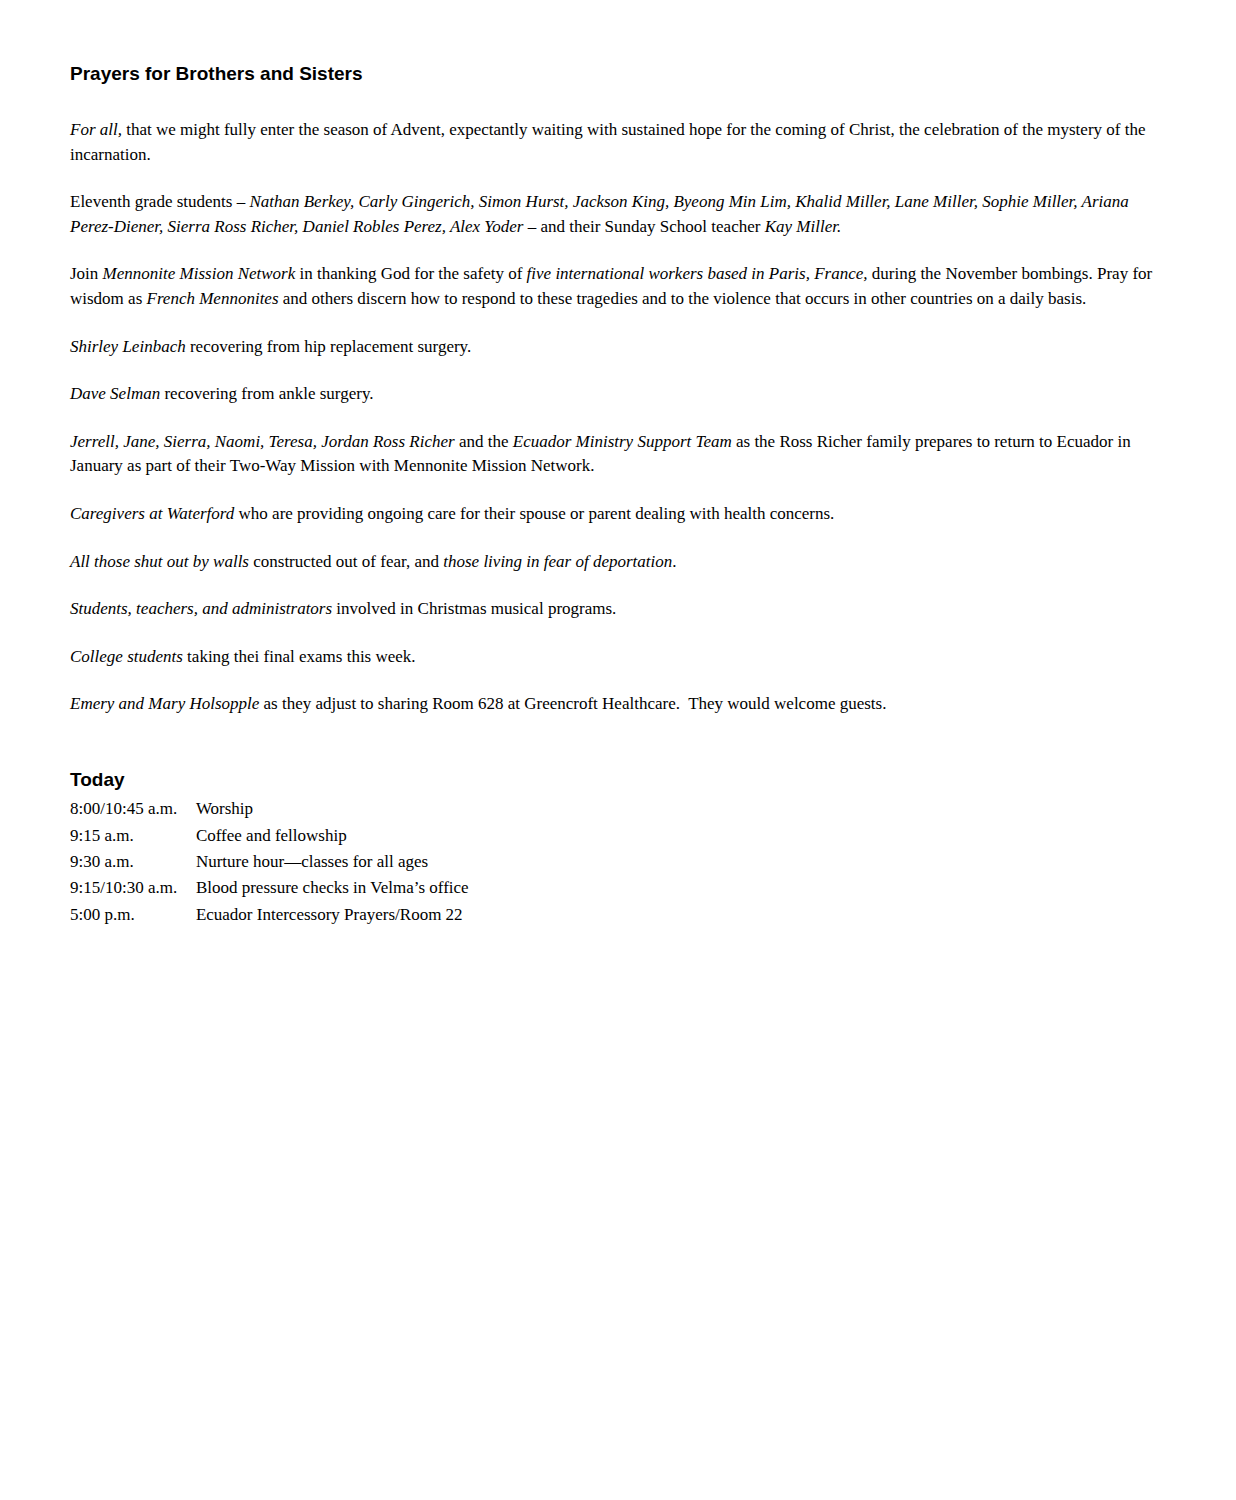Prayers for Brothers and Sisters
For all, that we might fully enter the season of Advent, expectantly waiting with sustained hope for the coming of Christ, the celebration of the mystery of the incarnation.
Eleventh grade students – Nathan Berkey, Carly Gingerich, Simon Hurst, Jackson King, Byeong Min Lim, Khalid Miller, Lane Miller, Sophie Miller, Ariana Perez-Diener, Sierra Ross Richer, Daniel Robles Perez, Alex Yoder – and their Sunday School teacher Kay Miller.
Join Mennonite Mission Network in thanking God for the safety of five international workers based in Paris, France, during the November bombings. Pray for wisdom as French Mennonites and others discern how to respond to these tragedies and to the violence that occurs in other countries on a daily basis.
Shirley Leinbach recovering from hip replacement surgery.
Dave Selman recovering from ankle surgery.
Jerrell, Jane, Sierra, Naomi, Teresa, Jordan Ross Richer and the Ecuador Ministry Support Team as the Ross Richer family prepares to return to Ecuador in January as part of their Two-Way Mission with Mennonite Mission Network.
Caregivers at Waterford who are providing ongoing care for their spouse or parent dealing with health concerns.
All those shut out by walls constructed out of fear, and those living in fear of deportation.
Students, teachers, and administrators involved in Christmas musical programs.
College students taking thei final exams this week.
Emery and Mary Holsopple as they adjust to sharing Room 628 at Greencroft Healthcare. They would welcome guests.
Today
| 8:00/10:45 a.m. | Worship |
| 9:15 a.m. | Coffee and fellowship |
| 9:30 a.m. | Nurture hour—classes for all ages |
| 9:15/10:30 a.m. | Blood pressure checks in Velma’s office |
| 5:00 p.m. | Ecuador Intercessory Prayers/Room 22 |